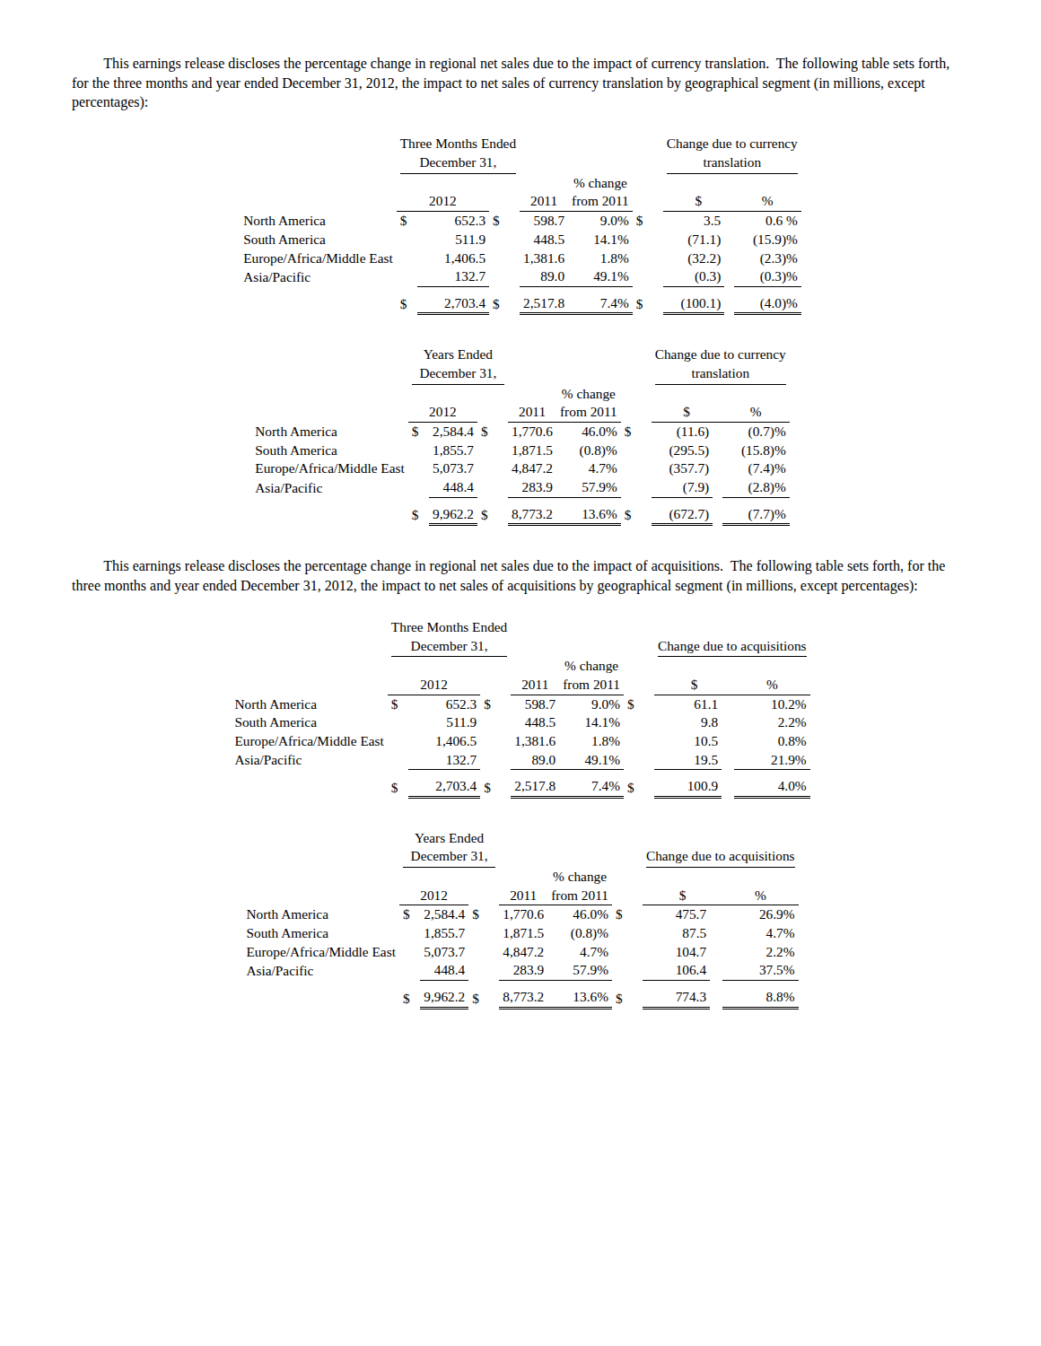This earnings release discloses the percentage change in regional net sales due to the impact of currency translation. The following table sets forth, for the three months and year ended December 31, 2012, the impact to net sales of currency translation by geographical segment (in millions, except percentages):
| | Three Months Ended December 31, | | | | Change due to currency translation |
| | | | | | % change | | | | |
| | 2012 | | 2011 | from 2011 | | $ | % |
| North America | $ | 652.3 | $ | 598.7 | 9.0% | $ | 3.5 | | 0.6 % |
| South America | | 511.9 | | 448.5 | 14.1% | | (71.1) | | (15.9)% |
| Europe/Africa/Middle East | | 1,406.5 | | 1,381.6 | 1.8% | | (32.2) | | (2.3)% |
| Asia/Pacific | | 132.7 | | 89.0 | 49.1% | | (0.3) | | (0.3)% |
| | $ | 2,703.4 | $ | 2,517.8 | 7.4% | $ | (100.1) | | (4.0)% |
| | Years Ended December 31, | | | | Change due to currency translation |
| | | | | | % change | | | | |
| | 2012 | | 2011 | from 2011 | | $ | % |
| North America | $ | 2,584.4 | $ | 1,770.6 | 46.0% | $ | (11.6) | | (0.7)% |
| South America | | 1,855.7 | | 1,871.5 | (0.8)% | | (295.5) | | (15.8)% |
| Europe/Africa/Middle East | | 5,073.7 | | 4,847.2 | 4.7% | | (357.7) | | (7.4)% |
| Asia/Pacific | | 448.4 | | 283.9 | 57.9% | | (7.9) | | (2.8)% |
| | $ | 9,962.2 | $ | 8,773.2 | 13.6% | $ | (672.7) | | (7.7)% |
This earnings release discloses the percentage change in regional net sales due to the impact of acquisitions. The following table sets forth, for the three months and year ended December 31, 2012, the impact to net sales of acquisitions by geographical segment (in millions, except percentages):
| | Three Months Ended December 31, | | | | Change due to acquisitions |
| | | | | | % change | | | | |
| | 2012 | | 2011 | from 2011 | | $ | % |
| North America | $ | 652.3 | $ | 598.7 | 9.0% | $ | 61.1 | | 10.2% |
| South America | | 511.9 | | 448.5 | 14.1% | | 9.8 | | 2.2% |
| Europe/Africa/Middle East | | 1,406.5 | | 1,381.6 | 1.8% | | 10.5 | | 0.8% |
| Asia/Pacific | | 132.7 | | 89.0 | 49.1% | | 19.5 | | 21.9% |
| | $ | 2,703.4 | $ | 2,517.8 | 7.4% | $ | 100.9 | | 4.0% |
| | Years Ended December 31, | | | | Change due to acquisitions |
| | | | | | % change | | | | |
| | 2012 | | 2011 | from 2011 | | $ | % |
| North America | $ | 2,584.4 | $ | 1,770.6 | 46.0% | $ | 475.7 | | 26.9% |
| South America | | 1,855.7 | | 1,871.5 | (0.8)% | | 87.5 | | 4.7% |
| Europe/Africa/Middle East | | 5,073.7 | | 4,847.2 | 4.7% | | 104.7 | | 2.2% |
| Asia/Pacific | | 448.4 | | 283.9 | 57.9% | | 106.4 | | 37.5% |
| | $ | 9,962.2 | $ | 8,773.2 | 13.6% | $ | 774.3 | | 8.8% |